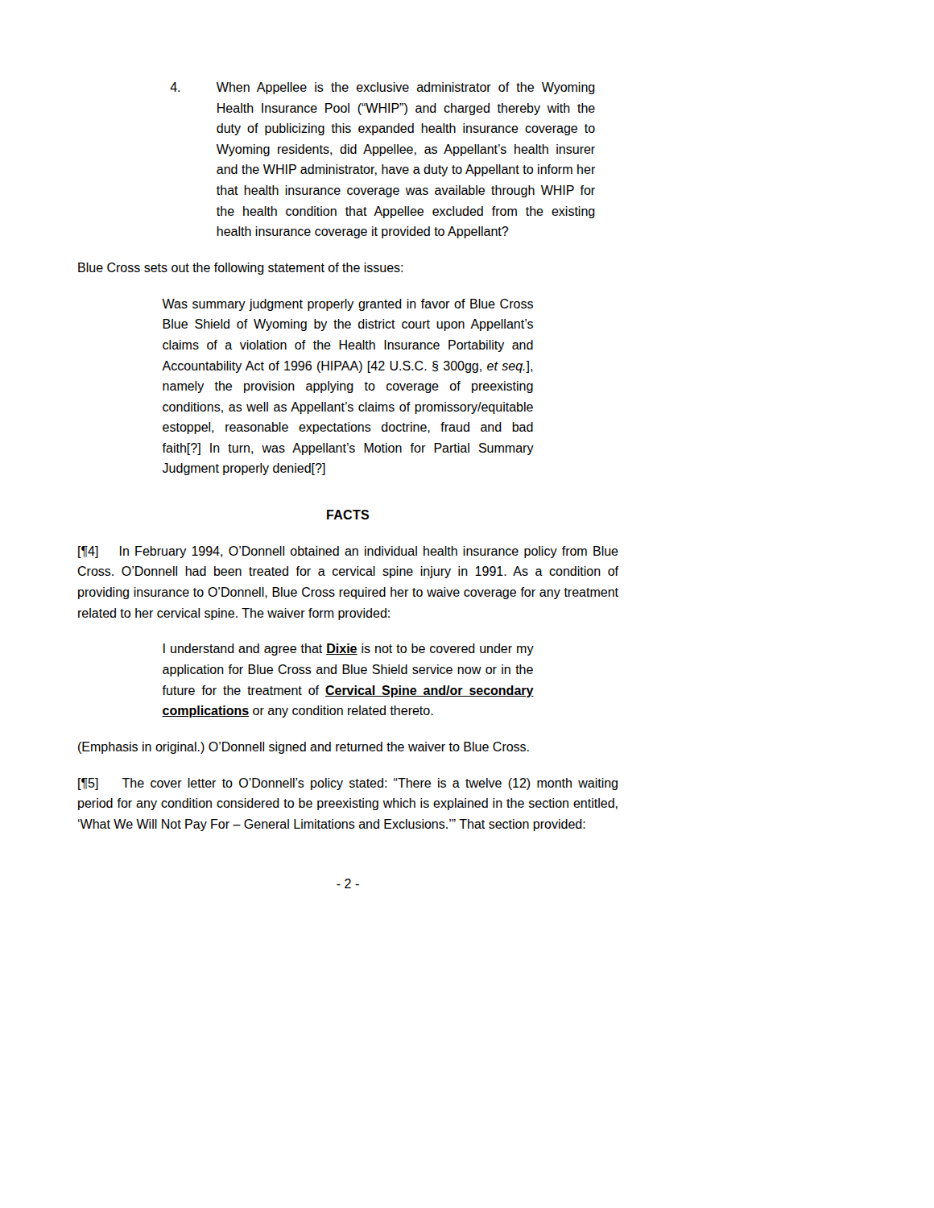4.
When Appellee is the exclusive administrator of the Wyoming Health Insurance Pool (“WHIP”) and charged thereby with the duty of publicizing this expanded health insurance coverage to Wyoming residents, did Appellee, as Appellant’s health insurer and the WHIP administrator, have a duty to Appellant to inform her that health insurance coverage was available through WHIP for the health condition that Appellee excluded from the existing health insurance coverage it provided to Appellant?
Blue Cross sets out the following statement of the issues:
Was summary judgment properly granted in favor of Blue Cross Blue Shield of Wyoming by the district court upon Appellant’s claims of a violation of the Health Insurance Portability and Accountability Act of 1996 (HIPAA) [42 U.S.C. § 300gg, et seq.], namely the provision applying to coverage of preexisting conditions, as well as Appellant’s claims of promissory/equitable estoppel, reasonable expectations doctrine, fraud and bad faith[?] In turn, was Appellant’s Motion for Partial Summary Judgment properly denied[?]
FACTS
[¶4] In February 1994, O’Donnell obtained an individual health insurance policy from Blue Cross. O’Donnell had been treated for a cervical spine injury in 1991. As a condition of providing insurance to O’Donnell, Blue Cross required her to waive coverage for any treatment related to her cervical spine. The waiver form provided:
I understand and agree that Dixie is not to be covered under my application for Blue Cross and Blue Shield service now or in the future for the treatment of Cervical Spine and/or secondary complications or any condition related thereto.
(Emphasis in original.) O’Donnell signed and returned the waiver to Blue Cross.
[¶5] The cover letter to O’Donnell’s policy stated: “There is a twelve (12) month waiting period for any condition considered to be preexisting which is explained in the section entitled, ‘What We Will Not Pay For – General Limitations and Exclusions.’” That section provided:
- 2 -